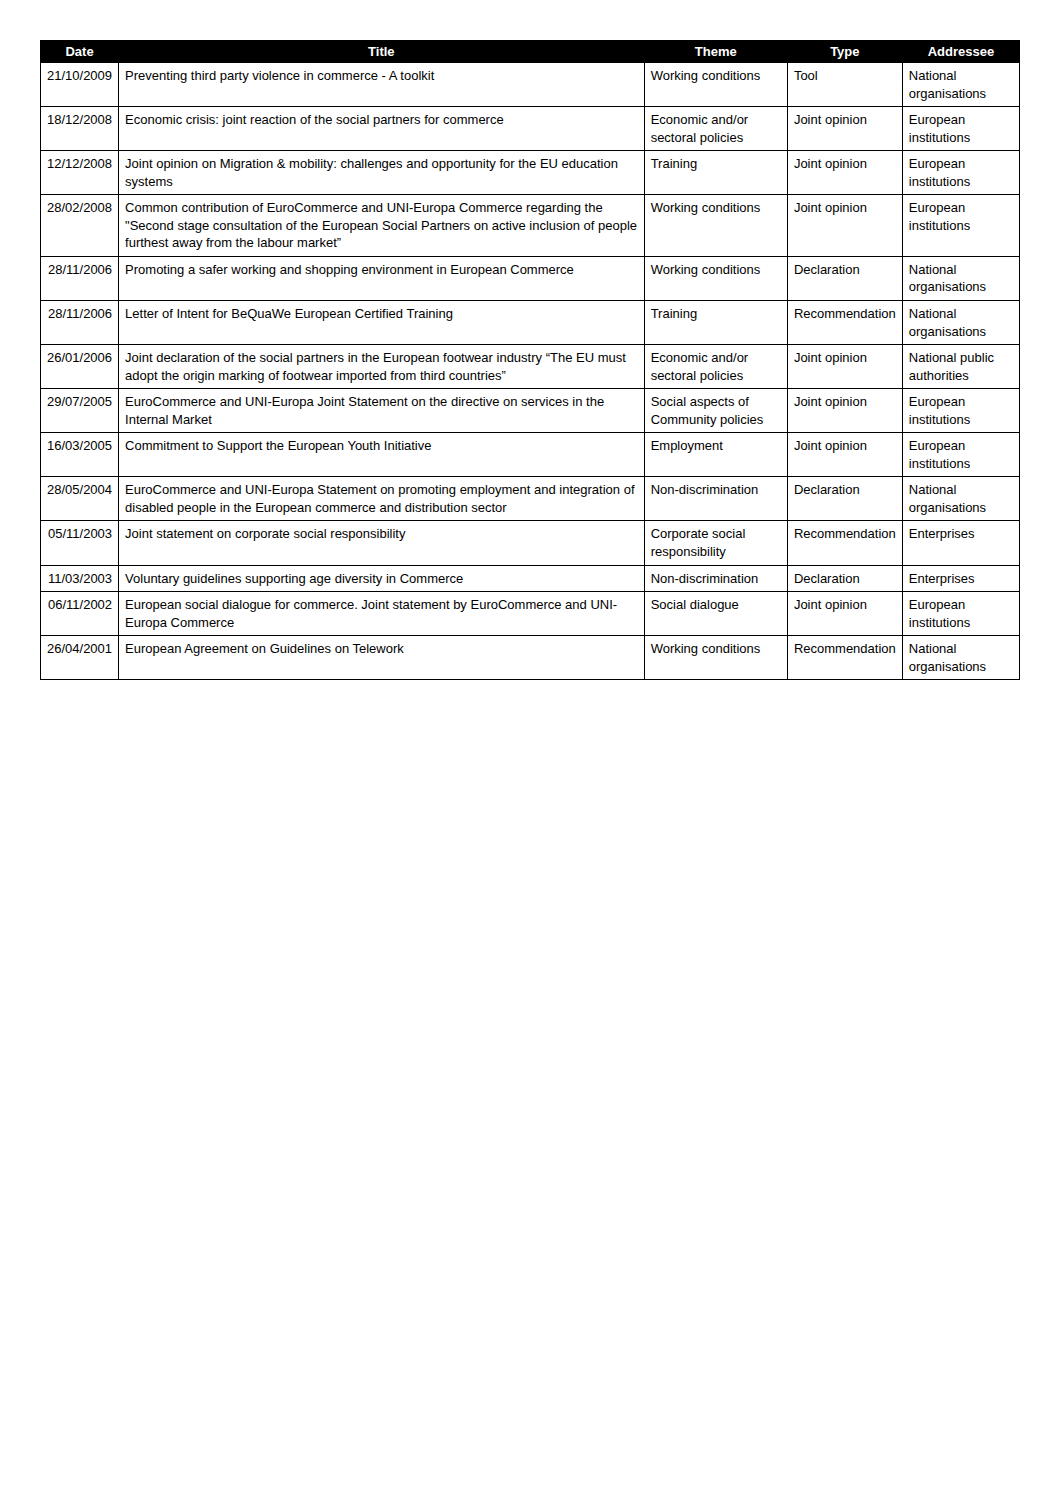| Date | Title | Theme | Type | Addressee |
| --- | --- | --- | --- | --- |
| 21/10/2009 | Preventing third party violence in commerce - A toolkit | Working conditions | Tool | National organisations |
| 18/12/2008 | Economic crisis: joint reaction of the social partners for commerce | Economic and/or sectoral policies | Joint opinion | European institutions |
| 12/12/2008 | Joint opinion on Migration & mobility: challenges and opportunity for the EU education systems | Training | Joint opinion | European institutions |
| 28/02/2008 | Common contribution of EuroCommerce and UNI-Europa Commerce regarding the "Second stage consultation of the European Social Partners on active inclusion of people furthest away from the labour market” | Working conditions | Joint opinion | European institutions |
| 28/11/2006 | Promoting a safer working and shopping environment in European Commerce | Working conditions | Declaration | National organisations |
| 28/11/2006 | Letter of Intent for BeQuaWe European Certified Training | Training | Recommendation | National organisations |
| 26/01/2006 | Joint declaration of the social partners in the European footwear industry “The EU must adopt the origin marking of footwear imported from third countries” | Economic and/or sectoral policies | Joint opinion | National public authorities |
| 29/07/2005 | EuroCommerce and UNI-Europa Joint Statement on the directive on services in the Internal Market | Social aspects of Community policies | Joint opinion | European institutions |
| 16/03/2005 | Commitment to Support the European Youth Initiative | Employment | Joint opinion | European institutions |
| 28/05/2004 | EuroCommerce and UNI-Europa Statement on promoting employment and integration of disabled people in the European commerce and distribution sector | Non-discrimination | Declaration | National organisations |
| 05/11/2003 | Joint statement on corporate social responsibility | Corporate social responsibility | Recommendation | Enterprises |
| 11/03/2003 | Voluntary guidelines supporting age diversity in Commerce | Non-discrimination | Declaration | Enterprises |
| 06/11/2002 | European social dialogue for commerce. Joint statement by EuroCommerce and UNI-Europa Commerce | Social dialogue | Joint opinion | European institutions |
| 26/04/2001 | European Agreement on Guidelines on Telework | Working conditions | Recommendation | National organisations |